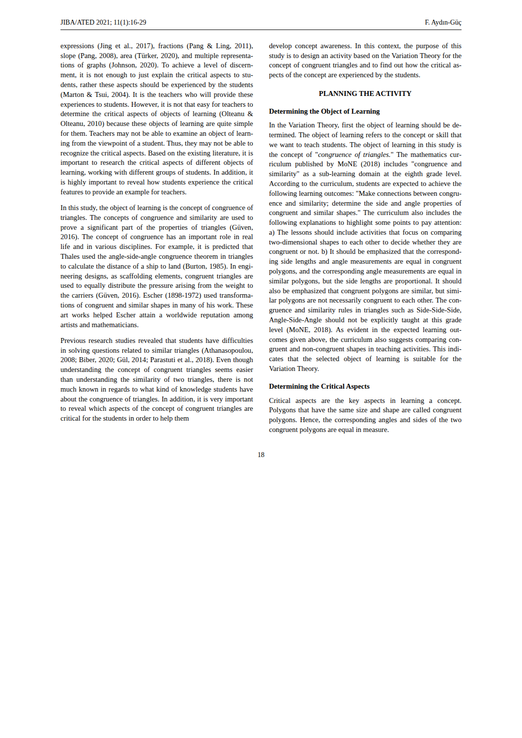JIBA/ATED 2021; 11(1):16-29 F. Aydın-Güç
expressions (Jing et al., 2017), fractions (Pang & Ling, 2011), slope (Pang, 2008), area (Türker, 2020), and multiple representations of graphs (Johnson, 2020). To achieve a level of discernment, it is not enough to just explain the critical aspects to students, rather these aspects should be experienced by the students (Marton & Tsui, 2004). It is the teachers who will provide these experiences to students. However, it is not that easy for teachers to determine the critical aspects of objects of learning (Olteanu & Olteanu, 2010) because these objects of learning are quite simple for them. Teachers may not be able to examine an object of learning from the viewpoint of a student. Thus, they may not be able to recognize the critical aspects. Based on the existing literature, it is important to research the critical aspects of different objects of learning, working with different groups of students. In addition, it is highly important to reveal how students experience the critical features to provide an example for teachers.
In this study, the object of learning is the concept of congruence of triangles. The concepts of congruence and similarity are used to prove a significant part of the properties of triangles (Güven, 2016). The concept of congruence has an important role in real life and in various disciplines. For example, it is predicted that Thales used the angle-side-angle congruence theorem in triangles to calculate the distance of a ship to land (Burton, 1985). In engineering designs, as scaffolding elements, congruent triangles are used to equally distribute the pressure arising from the weight to the carriers (Güven, 2016). Escher (1898-1972) used transformations of congruent and similar shapes in many of his work. These art works helped Escher attain a worldwide reputation among artists and mathematicians.
Previous research studies revealed that students have difficulties in solving questions related to similar triangles (Athanasopoulou, 2008; Biber, 2020; Gül, 2014; Parastuti et al., 2018). Even though understanding the concept of congruent triangles seems easier than understanding the similarity of two triangles, there is not much known in regards to what kind of knowledge students have about the congruence of triangles. In addition, it is very important to reveal which aspects of the concept of congruent triangles are critical for the students in order to help them
develop concept awareness. In this context, the purpose of this study is to design an activity based on the Variation Theory for the concept of congruent triangles and to find out how the critical aspects of the concept are experienced by the students.
Planning the Activity
Determining the Object of Learning
In the Variation Theory, first the object of learning should be determined. The object of learning refers to the concept or skill that we want to teach students. The object of learning in this study is the concept of "congruence of triangles." The mathematics curriculum published by MoNE (2018) includes "congruence and similarity" as a sub-learning domain at the eighth grade level. According to the curriculum, students are expected to achieve the following learning outcomes: "Make connections between congruence and similarity; determine the side and angle properties of congruent and similar shapes." The curriculum also includes the following explanations to highlight some points to pay attention: a) The lessons should include activities that focus on comparing two-dimensional shapes to each other to decide whether they are congruent or not. b) It should be emphasized that the corresponding side lengths and angle measurements are equal in congruent polygons, and the corresponding angle measurements are equal in similar polygons, but the side lengths are proportional. It should also be emphasized that congruent polygons are similar, but similar polygons are not necessarily congruent to each other. The congruence and similarity rules in triangles such as Side-Side-Side, Angle-Side-Angle should not be explicitly taught at this grade level (MoNE, 2018). As evident in the expected learning outcomes given above, the curriculum also suggests comparing congruent and non-congruent shapes in teaching activities. This indicates that the selected object of learning is suitable for the Variation Theory.
Determining the Critical Aspects
Critical aspects are the key aspects in learning a concept. Polygons that have the same size and shape are called congruent polygons. Hence, the corresponding angles and sides of the two congruent polygons are equal in measure.
18